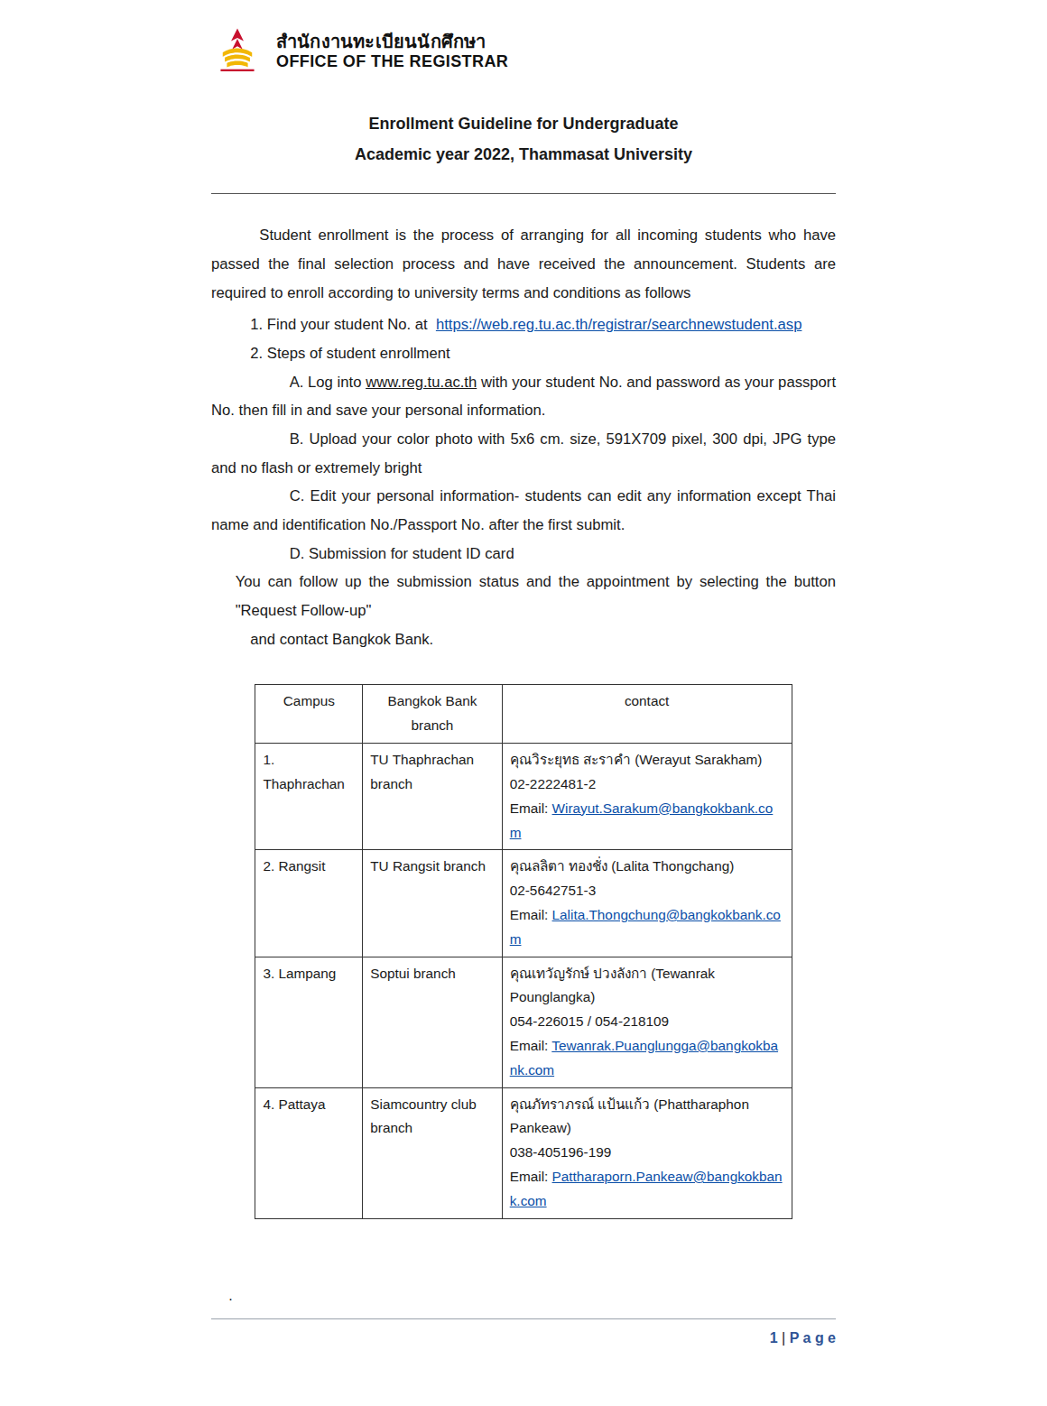สำนักงานทะเบียนนักศึกษา
OFFICE OF THE REGISTRAR
Enrollment Guideline for Undergraduate Academic year 2022, Thammasat University
Student enrollment is the process of arranging for all incoming students who have passed the final selection process and have received the announcement. Students are required to enroll according to university terms and conditions as follows
1. Find your student No. at https://web.reg.tu.ac.th/registrar/searchnewstudent.asp
2. Steps of student enrollment
A. Log into www.reg.tu.ac.th with your student No. and password as your passport No. then fill in and save your personal information.
B. Upload your color photo with 5x6 cm. size, 591X709 pixel, 300 dpi, JPG type and no flash or extremely bright
C. Edit your personal information- students can edit any information except Thai name and identification No./Passport No. after the first submit.
D. Submission for student ID card
You can follow up the submission status and the appointment by selecting the button "Request Follow-up"
and contact Bangkok Bank.
| Campus | Bangkok Bank branch | contact |
| --- | --- | --- |
| 1. Thaphrachan | TU Thaphrachan branch | คุณวิระยุทธ สะราคำ (Werayut Sarakham) 02-2222481-2 Email: Wirayut.Sarakum@bangkokbank.com |
| 2. Rangsit | TU Rangsit branch | คุณลลิตา ทองชั่ง (Lalita Thongchang) 02-5642751-3 Email: Lalita.Thongchung@bangkokbank.com |
| 3. Lampang | Soptui branch | คุณเทวัญรักษ์ ปวงลังกา (Tewanrak Pounglangka) 054-226015 / 054-218109 Email: Tewanrak.Puanglungga@bangkokbank.com |
| 4. Pattaya | Siamcountry club branch | คุณภัทราภรณ์ แป้นแก้ว (Phattharaphon Pankeaw) 038-405196-199 Email: Pattharaporn.Pankeaw@bangkokbank.com |
.
1 | P a g e